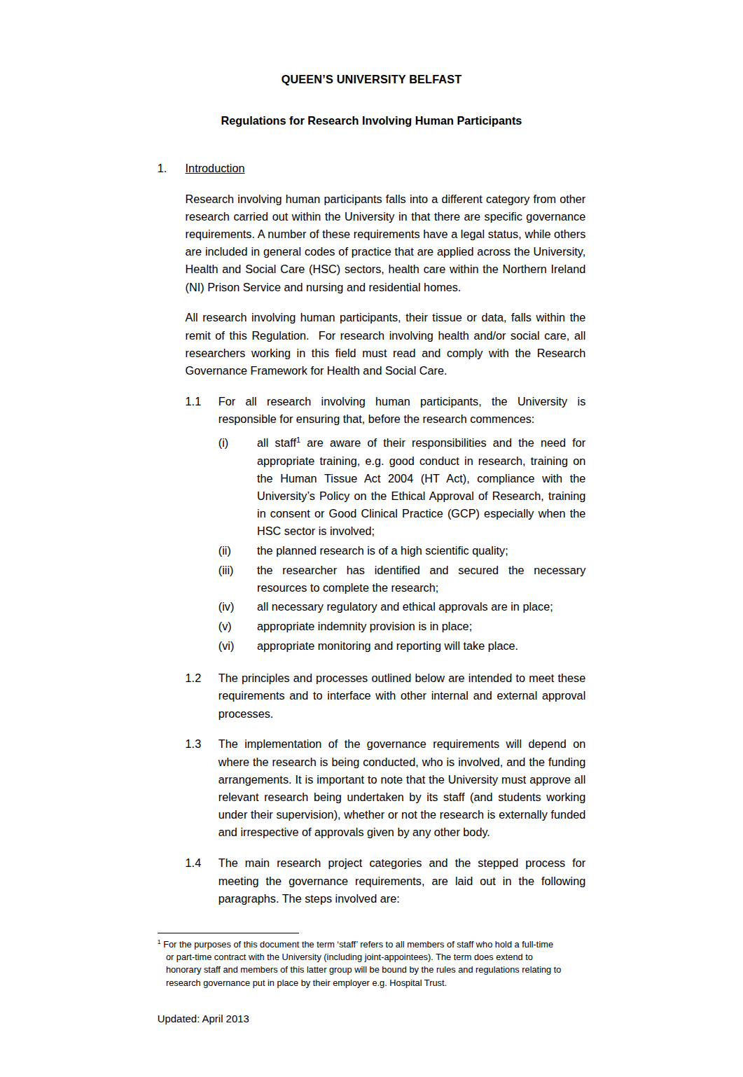QUEEN’S UNIVERSITY BELFAST
Regulations for Research Involving Human Participants
1. Introduction
Research involving human participants falls into a different category from other research carried out within the University in that there are specific governance requirements. A number of these requirements have a legal status, while others are included in general codes of practice that are applied across the University, Health and Social Care (HSC) sectors, health care within the Northern Ireland (NI) Prison Service and nursing and residential homes.
All research involving human participants, their tissue or data, falls within the remit of this Regulation. For research involving health and/or social care, all researchers working in this field must read and comply with the Research Governance Framework for Health and Social Care.
1.1 For all research involving human participants, the University is responsible for ensuring that, before the research commences:
(i) all staff1 are aware of their responsibilities and the need for appropriate training, e.g. good conduct in research, training on the Human Tissue Act 2004 (HT Act), compliance with the University’s Policy on the Ethical Approval of Research, training in consent or Good Clinical Practice (GCP) especially when the HSC sector is involved;
(ii) the planned research is of a high scientific quality;
(iii) the researcher has identified and secured the necessary resources to complete the research;
(iv) all necessary regulatory and ethical approvals are in place;
(v) appropriate indemnity provision is in place;
(vi) appropriate monitoring and reporting will take place.
1.2 The principles and processes outlined below are intended to meet these requirements and to interface with other internal and external approval processes.
1.3 The implementation of the governance requirements will depend on where the research is being conducted, who is involved, and the funding arrangements. It is important to note that the University must approve all relevant research being undertaken by its staff (and students working under their supervision), whether or not the research is externally funded and irrespective of approvals given by any other body.
1.4 The main research project categories and the stepped process for meeting the governance requirements, are laid out in the following paragraphs. The steps involved are:
1 For the purposes of this document the term ‘staff’ refers to all members of staff who hold a full-time or part-time contract with the University (including joint-appointees). The term does extend to honorary staff and members of this latter group will be bound by the rules and regulations relating to research governance put in place by their employer e.g. Hospital Trust.
Updated: April 2013